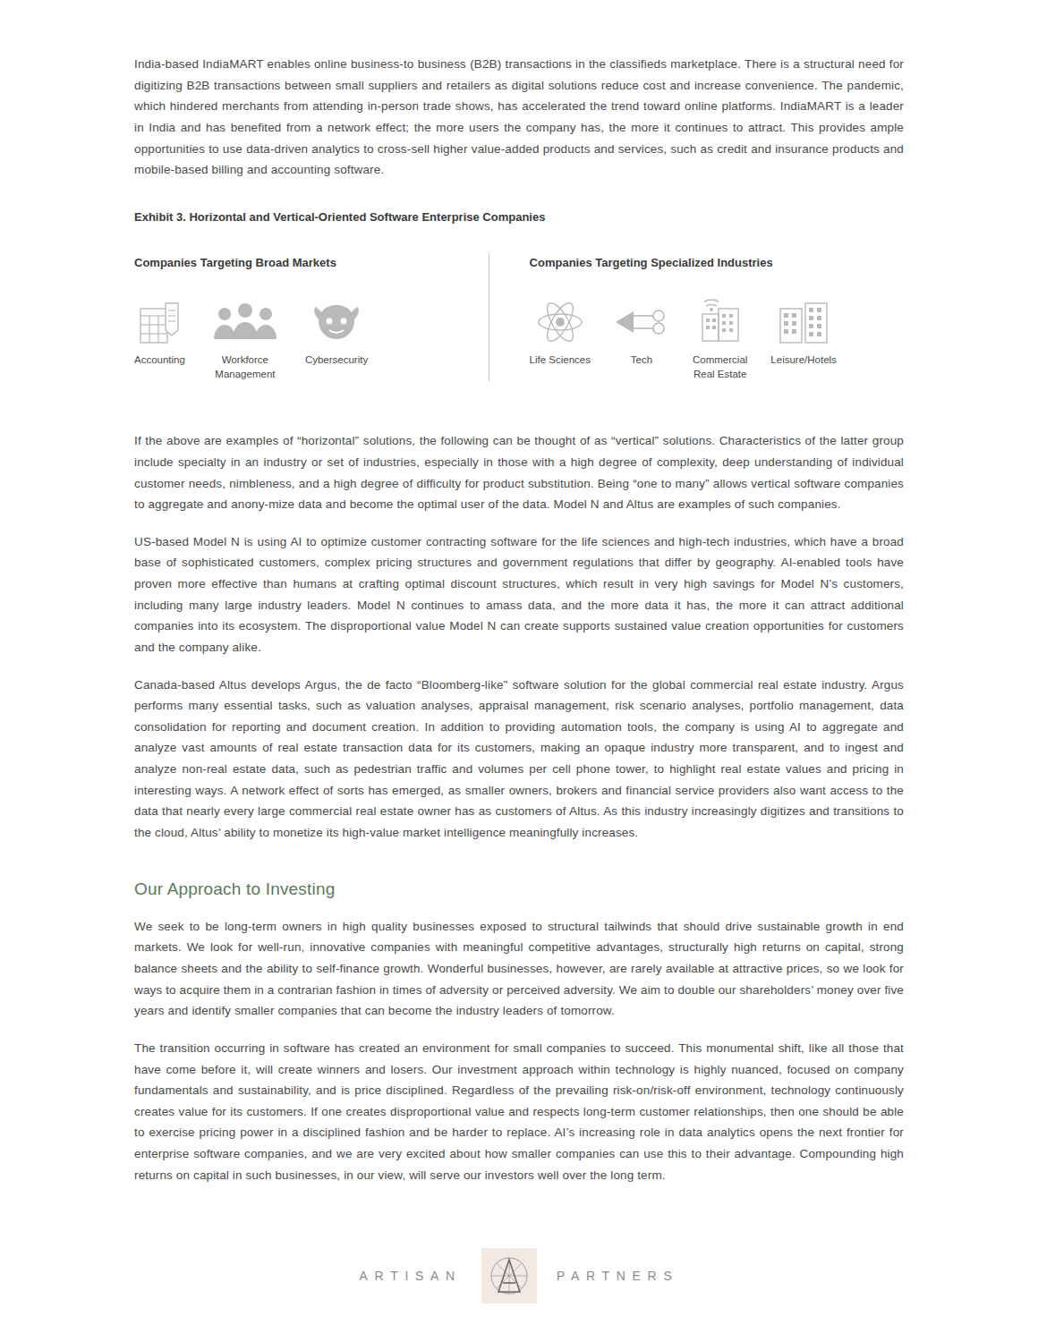India-based IndiaMART enables online business-to business (B2B) transactions in the classifieds marketplace. There is a structural need for digitizing B2B transactions between small suppliers and retailers as digital solutions reduce cost and increase convenience. The pandemic, which hindered merchants from attending in-person trade shows, has accelerated the trend toward online platforms. IndiaMART is a leader in India and has benefited from a network effect; the more users the company has, the more it continues to attract. This provides ample opportunities to use data-driven analytics to cross-sell higher value-added products and services, such as credit and insurance products and mobile-based billing and accounting software.
Exhibit 3. Horizontal and Vertical-Oriented Software Enterprise Companies
Companies Targeting Broad Markets
Accounting
Workforce
Management
Cybersecurity
Companies Targeting Specialized Industries
Life Sciences
Tech
Commercial
Real Estate
Leisure/Hotels
If the above are examples of “horizontal” solutions, the following can be thought of as “vertical” solutions. Characteristics of the latter group include specialty in an industry or set of industries, especially in those with a high degree of complexity, deep understanding of individual customer needs, nimbleness, and a high degree of difficulty for product substitution. Being “one to many” allows vertical software companies to aggregate and anony-mize data and become the optimal user of the data. Model N and Altus are examples of such companies.
US-based Model N is using AI to optimize customer contracting software for the life sciences and high-tech industries, which have a broad base of sophisticated customers, complex pricing structures and government regulations that differ by geography. AI-enabled tools have proven more effective than humans at crafting optimal discount structures, which result in very high savings for Model N’s customers, including many large industry leaders. Model N continues to amass data, and the more data it has, the more it can attract additional companies into its ecosystem. The disproportional value Model N can create supports sustained value creation opportunities for customers and the company alike.
Canada-based Altus develops Argus, the de facto “Bloomberg-like” software solution for the global commercial real estate industry. Argus performs many essential tasks, such as valuation analyses, appraisal management, risk scenario analyses, portfolio management, data consolidation for reporting and document creation. In addition to providing automation tools, the company is using AI to aggregate and analyze vast amounts of real estate transaction data for its customers, making an opaque industry more transparent, and to ingest and analyze non-real estate data, such as pedestrian traffic and volumes per cell phone tower, to highlight real estate values and pricing in interesting ways. A network effect of sorts has emerged, as smaller owners, brokers and financial service providers also want access to the data that nearly every large commercial real estate owner has as customers of Altus. As this industry increasingly digitizes and transitions to the cloud, Altus’ ability to monetize its high-value market intelligence meaningfully increases.
Our Approach to Investing
We seek to be long-term owners in high quality businesses exposed to structural tailwinds that should drive sustainable growth in end markets. We look for well-run, innovative companies with meaningful competitive advantages, structurally high returns on capital, strong balance sheets and the ability to self-finance growth. Wonderful businesses, however, are rarely available at attractive prices, so we look for ways to acquire them in a contrarian fashion in times of adversity or perceived adversity. We aim to double our shareholders’ money over five years and identify smaller companies that can become the industry leaders of tomorrow.
The transition occurring in software has created an environment for small companies to succeed. This monumental shift, like all those that have come before it, will create winners and losers. Our investment approach within technology is highly nuanced, focused on company fundamentals and sustainability, and is price disciplined. Regardless of the prevailing risk-on/risk-off environment, technology continuously creates value for its customers. If one creates disproportional value and respects long-term customer relationships, then one should be able to exercise pricing power in a disciplined fashion and be harder to replace. AI’s increasing role in data analytics opens the next frontier for enterprise software companies, and we are very excited about how smaller companies can use this to their advantage. Compounding high returns on capital in such businesses, in our view, will serve our investors well over the long term.
ARTISAN
PARTNERS